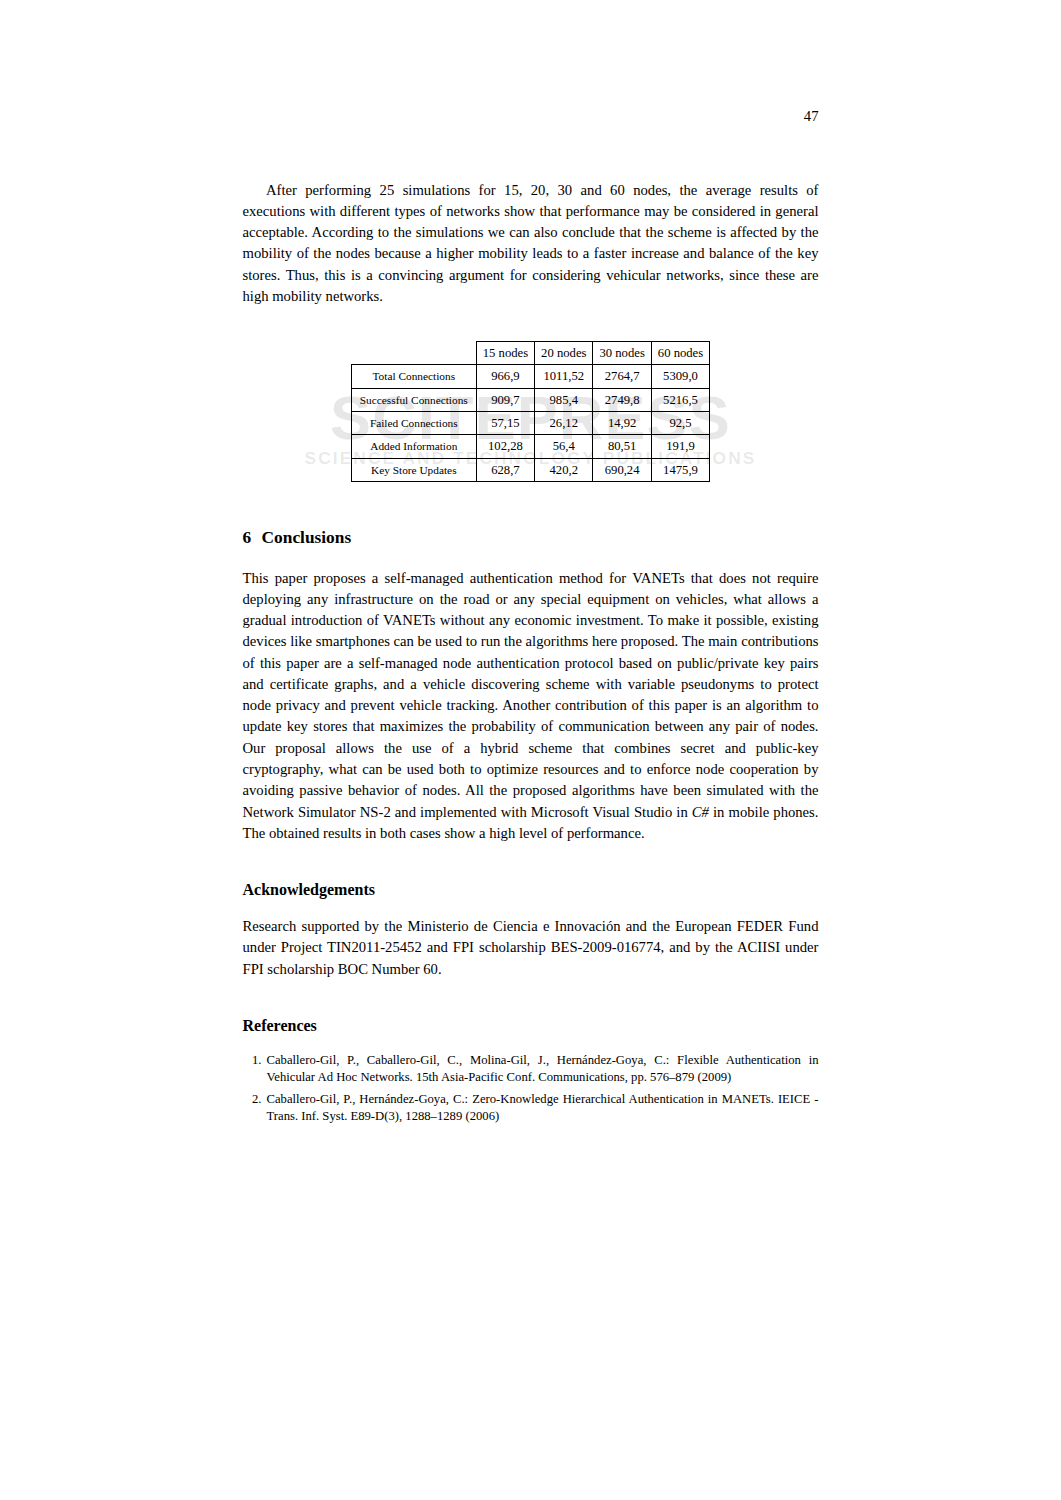47
SCITEPRESS SCIENCE AND TECHNOLOGY PUBLICATIONS
After performing 25 simulations for 15, 20, 30 and 60 nodes, the average results of executions with different types of networks show that performance may be considered in general acceptable. According to the simulations we can also conclude that the scheme is affected by the mobility of the nodes because a higher mobility leads to a faster increase and balance of the key stores. Thus, this is a convincing argument for considering vehicular networks, since these are high mobility networks.
| | 15 nodes | 20 nodes | 30 nodes | 60 nodes |
| Total Connections | 966,9 | 1011,52 | 2764,7 | 5309,0 |
| Successful Connections | 909,7 | 985,4 | 2749,8 | 5216,5 |
| Failed Connections | 57,15 | 26,12 | 14,92 | 92,5 |
| Added Information | 102,28 | 56,4 | 80,51 | 191,9 |
| Key Store Updates | 628,7 | 420,2 | 690,24 | 1475,9 |
6 Conclusions
This paper proposes a self-managed authentication method for VANETs that does not require deploying any infrastructure on the road or any special equipment on vehicles, what allows a gradual introduction of VANETs without any economic investment. To make it possible, existing devices like smartphones can be used to run the algorithms here proposed. The main contributions of this paper are a self-managed node authentication protocol based on public/private key pairs and certificate graphs, and a vehicle discovering scheme with variable pseudonyms to protect node privacy and prevent vehicle tracking. Another contribution of this paper is an algorithm to update key stores that maximizes the probability of communication between any pair of nodes. Our proposal allows the use of a hybrid scheme that combines secret and public-key cryptography, what can be used both to optimize resources and to enforce node cooperation by avoiding passive behavior of nodes. All the proposed algorithms have been simulated with the Network Simulator NS-2 and implemented with Microsoft Visual Studio in C# in mobile phones. The obtained results in both cases show a high level of performance.
Acknowledgements
Research supported by the Ministerio de Ciencia e Innovación and the European FEDER Fund under Project TIN2011-25452 and FPI scholarship BES-2009-016774, and by the ACIISI under FPI scholarship BOC Number 60.
References
1. Caballero-Gil, P., Caballero-Gil, C., Molina-Gil, J., Hernández-Goya, C.: Flexible Authentication in Vehicular Ad Hoc Networks. 15th Asia-Pacific Conf. Communications, pp. 576–879 (2009)
2. Caballero-Gil, P., Hernández-Goya, C.: Zero-Knowledge Hierarchical Authentication in MANETs. IEICE - Trans. Inf. Syst. E89-D(3), 1288–1289 (2006)